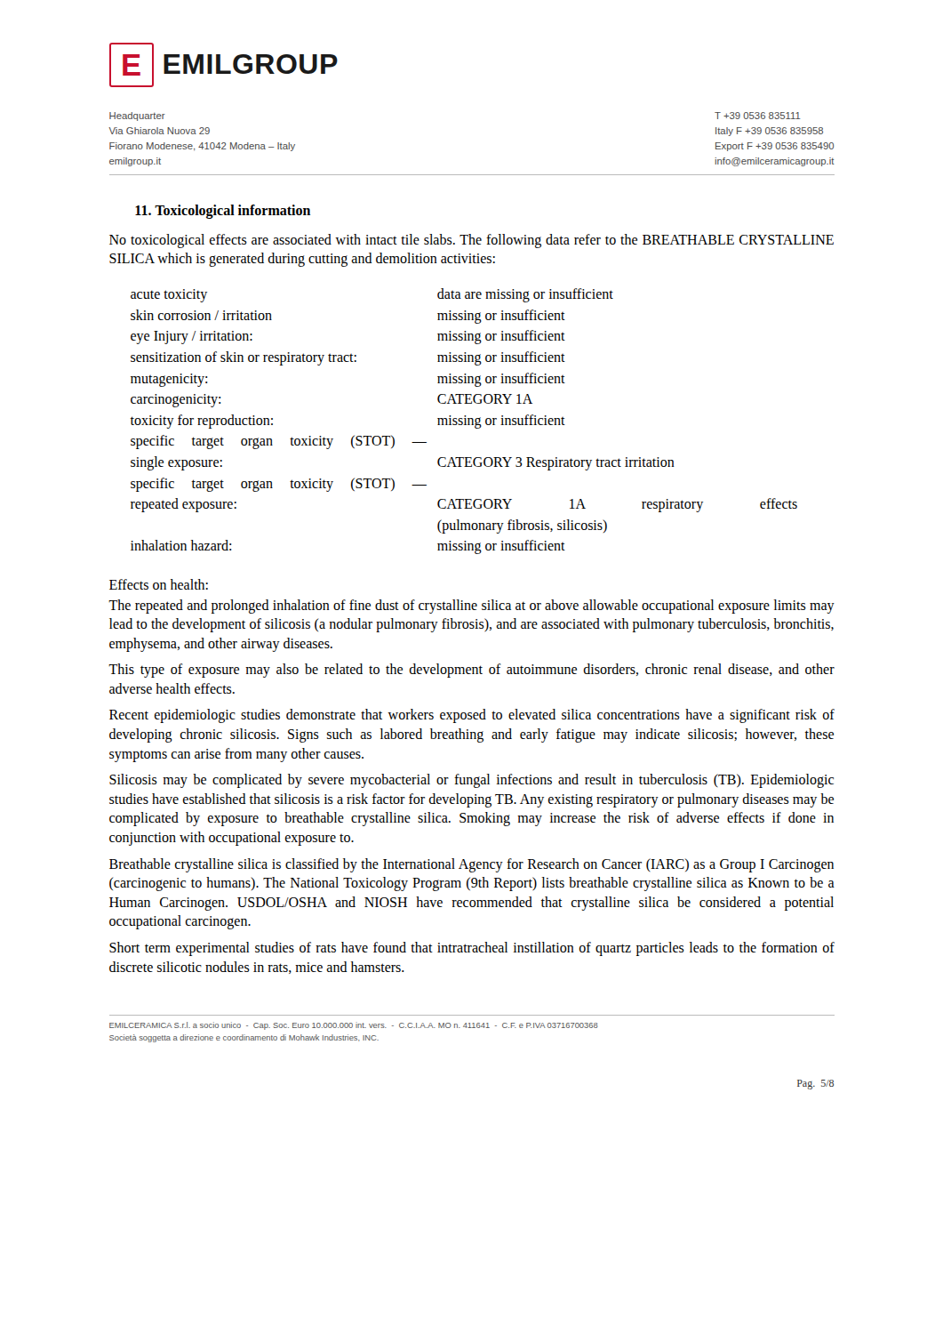E
EMILGROUP
Headquarter Via Ghiarola Nuova 29 Fiorano Modenese, 41042 Modena – Italy emilgroup.it
T +39 0536 835111 Italy F +39 0536 835958 Export F +39 0536 835490 info@emilceramicagroup.it
11. Toxicological information
No toxicological effects are associated with intact tile slabs. The following data refer to the BREATHABLE CRYSTALLINE SILICA which is generated during cutting and demolition activities:
| acute toxicity | data are missing or insufficient |
| skin corrosion / irritation | missing or insufficient |
| eye Injury / irritation: | missing or insufficient |
| sensitization of skin or respiratory tract: | missing or insufficient |
| mutagenicity: | missing or insufficient |
| carcinogenicity: | CATEGORY 1A |
| toxicity for reproduction: | missing or insufficient |
| specific target organ toxicity (STOT) — | |
| single exposure: | CATEGORY 3 Respiratory tract irritation |
| specific target organ toxicity (STOT) — | |
| repeated exposure: | CATEGORY 1A respiratory effects |
| | (pulmonary fibrosis, silicosis) |
| inhalation hazard: | missing or insufficient |
Effects on health:
The repeated and prolonged inhalation of fine dust of crystalline silica at or above allowable occupational exposure limits may lead to the development of silicosis (a nodular pulmonary fibrosis), and are associated with pulmonary tuberculosis, bronchitis, emphysema, and other airway diseases.
This type of exposure may also be related to the development of autoimmune disorders, chronic renal disease, and other adverse health effects.
Recent epidemiologic studies demonstrate that workers exposed to elevated silica concentrations have a significant risk of developing chronic silicosis. Signs such as labored breathing and early fatigue may indicate silicosis; however, these symptoms can arise from many other causes.
Silicosis may be complicated by severe mycobacterial or fungal infections and result in tuberculosis (TB). Epidemiologic studies have established that silicosis is a risk factor for developing TB. Any existing respiratory or pulmonary diseases may be complicated by exposure to breathable crystalline silica. Smoking may increase the risk of adverse effects if done in conjunction with occupational exposure to.
Breathable crystalline silica is classified by the International Agency for Research on Cancer (IARC) as a Group I Carcinogen (carcinogenic to humans). The National Toxicology Program (9th Report) lists breathable crystalline silica as Known to be a Human Carcinogen. USDOL/OSHA and NIOSH have recommended that crystalline silica be considered a potential occupational carcinogen.
Short term experimental studies of rats have found that intratracheal instillation of quartz particles leads to the formation of discrete silicotic nodules in rats, mice and hamsters.
EMILCERAMICA S.r.l. a socio unico - Cap. Soc. Euro 10.000.000 int. vers. - C.C.I.A.A. MO n. 411641 - C.F. e P.IVA 03716700368
Società soggetta a direzione e coordinamento di Mohawk Industries, INC.
Pag. 5/8